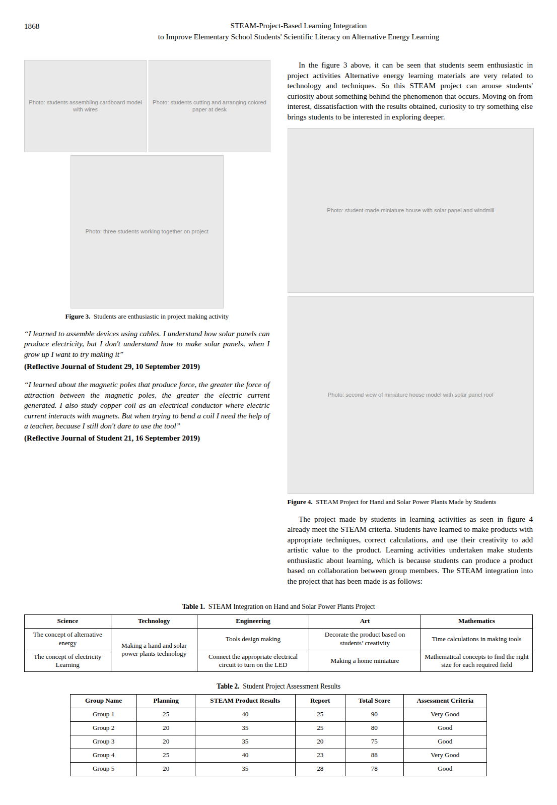1868
STEAM-Project-Based Learning Integration
to Improve Elementary School Students' Scientific Literacy on Alternative Energy Learning
Figure 3. Students are enthusiastic in project making activity
“I learned to assemble devices using cables. I understand how solar panels can produce electricity, but I don't understand how to make solar panels, when I grow up I want to try making it”
(Reflective Journal of Student 29, 10 September 2019)
“I learned about the magnetic poles that produce force, the greater the force of attraction between the magnetic poles, the greater the electric current generated. I also study copper coil as an electrical conductor where electric current interacts with magnets. But when trying to bend a coil I need the help of a teacher, because I still don't dare to use the tool”
(Reflective Journal of Student 21, 16 September 2019)
In the figure 3 above, it can be seen that students seem enthusiastic in project activities Alternative energy learning materials are very related to technology and techniques. So this STEAM project can arouse students' curiosity about something behind the phenomenon that occurs. Moving on from interest, dissatisfaction with the results obtained, curiosity to try something else brings students to be interested in exploring deeper.
Figure 4. STEAM Project for Hand and Solar Power Plants Made by Students
The project made by students in learning activities as seen in figure 4 already meet the STEAM criteria. Students have learned to make products with appropriate techniques, correct calculations, and use their creativity to add artistic value to the product. Learning activities undertaken make students enthusiastic about learning, which is because students can produce a product based on collaboration between group members. The STEAM integration into the project that has been made is as follows:
Table 1. STEAM Integration on Hand and Solar Power Plants Project
| Science | Technology | Engineering | Art | Mathematics |
| --- | --- | --- | --- | --- |
| The concept of alternative energy | Making a hand and solar power plants technology | Tools design making | Decorate the product based on students’ creativity | Time calculations in making tools |
| The concept of electricity Learning | Connect the appropriate electrical circuit to turn on the LED | Making a home miniature | Mathematical concepts to find the right size for each required field |
Table 2. Student Project Assessment Results
| Group Name | Planning | STEAM Product Results | Report | Total Score | Assessment Criteria |
| --- | --- | --- | --- | --- | --- |
| Group 1 | 25 | 40 | 25 | 90 | Very Good |
| Group 2 | 20 | 35 | 25 | 80 | Good |
| Group 3 | 20 | 35 | 20 | 75 | Good |
| Group 4 | 25 | 40 | 23 | 88 | Very Good |
| Group 5 | 20 | 35 | 28 | 78 | Good |